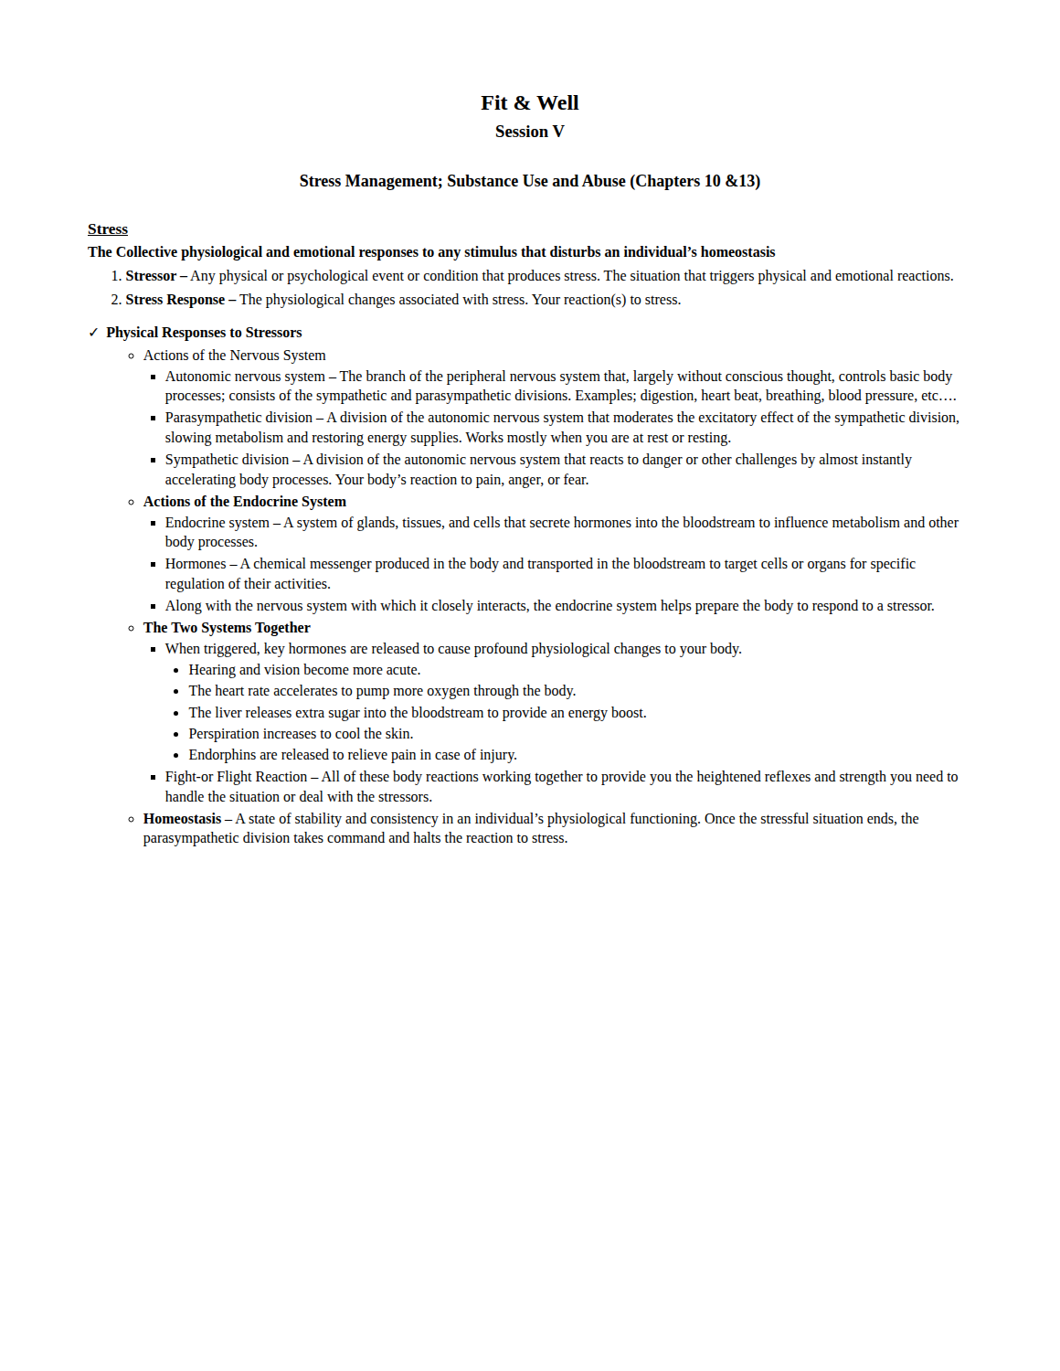Fit & Well
Session V
Stress Management; Substance Use and Abuse (Chapters 10 &13)
Stress
The Collective physiological and emotional responses to any stimulus that disturbs an individual’s homeostasis
Stressor – Any physical or psychological event or condition that produces stress. The situation that triggers physical and emotional reactions.
Stress Response – The physiological changes associated with stress. Your reaction(s) to stress.
✓Physical Responses to Stressors
Actions of the Nervous System
Autonomic nervous system – The branch of the peripheral nervous system that, largely without conscious thought, controls basic body processes; consists of the sympathetic and parasympathetic divisions. Examples; digestion, heart beat, breathing, blood pressure, etc….
Parasympathetic division – A division of the autonomic nervous system that moderates the excitatory effect of the sympathetic division, slowing metabolism and restoring energy supplies. Works mostly when you are at rest or resting.
Sympathetic division – A division of the autonomic nervous system that reacts to danger or other challenges by almost instantly accelerating body processes. Your body’s reaction to pain, anger, or fear.
Actions of the Endocrine System
Endocrine system – A system of glands, tissues, and cells that secrete hormones into the bloodstream to influence metabolism and other body processes.
Hormones – A chemical messenger produced in the body and transported in the bloodstream to target cells or organs for specific regulation of their activities.
Along with the nervous system with which it closely interacts, the endocrine system helps prepare the body to respond to a stressor.
The Two Systems Together
When triggered, key hormones are released to cause profound physiological changes to your body.
Hearing and vision become more acute.
The heart rate accelerates to pump more oxygen through the body.
The liver releases extra sugar into the bloodstream to provide an energy boost.
Perspiration increases to cool the skin.
Endorphins are released to relieve pain in case of injury.
Fight-or Flight Reaction – All of these body reactions working together to provide you the heightened reflexes and strength you need to handle the situation or deal with the stressors.
Homeostasis – A state of stability and consistency in an individual’s physiological functioning. Once the stressful situation ends, the parasympathetic division takes command and halts the reaction to stress.